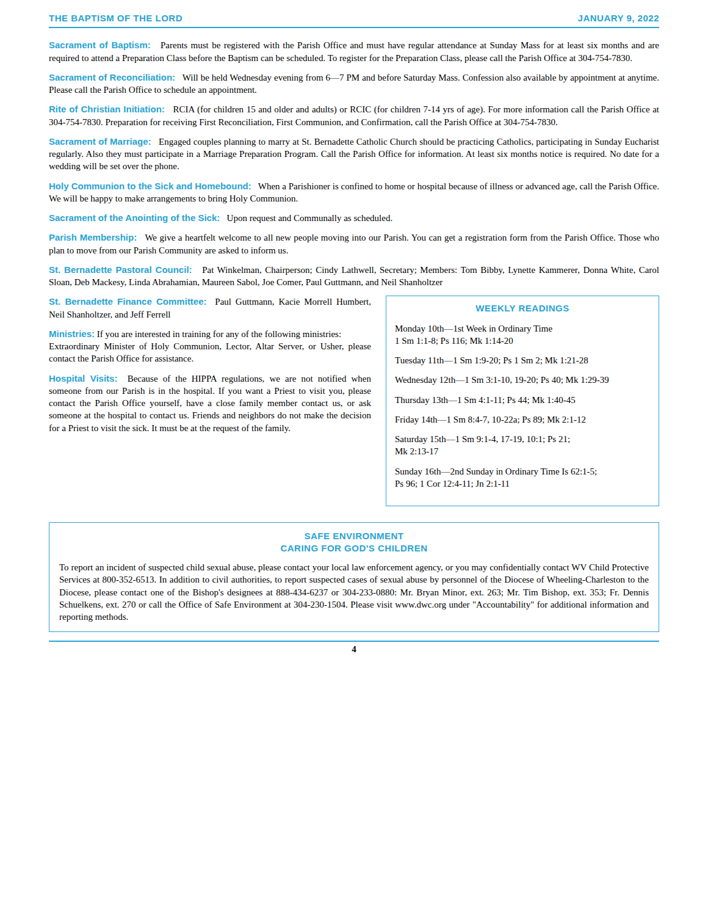THE BAPTISM OF THE LORD
JANUARY 9, 2022
Sacrament of Baptism: Parents must be registered with the Parish Office and must have regular attendance at Sunday Mass for at least six months and are required to attend a Preparation Class before the Baptism can be scheduled. To register for the Preparation Class, please call the Parish Office at 304-754-7830.
Sacrament of Reconciliation: Will be held Wednesday evening from 6—7 PM and before Saturday Mass. Confession also available by appointment at anytime. Please call the Parish Office to schedule an appointment.
Rite of Christian Initiation: RCIA (for children 15 and older and adults) or RCIC (for children 7-14 yrs of age). For more information call the Parish Office at 304-754-7830. Preparation for receiving First Reconciliation, First Communion, and Confirmation, call the Parish Office at 304-754-7830.
Sacrament of Marriage: Engaged couples planning to marry at St. Bernadette Catholic Church should be practicing Catholics, participating in Sunday Eucharist regularly. Also they must participate in a Marriage Preparation Program. Call the Parish Office for information. At least six months notice is required. No date for a wedding will be set over the phone.
Holy Communion to the Sick and Homebound: When a Parishioner is confined to home or hospital because of illness or advanced age, call the Parish Office. We will be happy to make arrangements to bring Holy Communion.
Sacrament of the Anointing of the Sick: Upon request and Communally as scheduled.
Parish Membership: We give a heartfelt welcome to all new people moving into our Parish. You can get a registration form from the Parish Office. Those who plan to move from our Parish Community are asked to inform us.
St. Bernadette Pastoral Council: Pat Winkelman, Chairperson; Cindy Lathwell, Secretary; Members: Tom Bibby, Lynette Kammerer, Donna White, Carol Sloan, Deb Mackesy, Linda Abrahamian, Maureen Sabol, Joe Comer, Paul Guttmann, and Neil Shanholtzer
St. Bernadette Finance Committee: Paul Guttmann, Kacie Morrell Humbert, Neil Shanholtzer, and Jeff Ferrell
Ministries: If you are interested in training for any of the following ministries:
Extraordinary Minister of Holy Communion, Lector, Altar Server, or Usher, please contact the Parish Office for assistance.
Hospital Visits: Because of the HIPPA regulations, we are not notified when someone from our Parish is in the hospital. If you want a Priest to visit you, please contact the Parish Office yourself, have a close family member contact us, or ask someone at the hospital to contact us. Friends and neighbors do not make the decision for a Priest to visit the sick. It must be at the request of the family.
WEEKLY READINGS
Monday 10th—1st Week in Ordinary Time
1 Sm 1:1-8; Ps 116; Mk 1:14-20
Tuesday 11th—1 Sm 1:9-20; Ps 1 Sm 2; Mk 1:21-28
Wednesday 12th—1 Sm 3:1-10, 19-20; Ps 40; Mk 1:29-39
Thursday 13th—1 Sm 4:1-11; Ps 44; Mk 1:40-45
Friday 14th—1 Sm 8:4-7, 10-22a; Ps 89; Mk 2:1-12
Saturday 15th—1 Sm 9:1-4, 17-19, 10:1; Ps 21;
Mk 2:13-17
Sunday 16th—2nd Sunday in Ordinary Time Is 62:1-5;
Ps 96; 1 Cor 12:4-11; Jn 2:1-11
SAFE ENVIRONMENT
CARING FOR GOD'S CHILDREN
To report an incident of suspected child sexual abuse, please contact your local law enforcement agency, or you may confidentially contact WV Child Protective Services at 800-352-6513. In addition to civil authorities, to report suspected cases of sexual abuse by personnel of the Diocese of Wheeling-Charleston to the Diocese, please contact one of the Bishop's designees at 888-434-6237 or 304-233-0880: Mr. Bryan Minor, ext. 263; Mr. Tim Bishop, ext. 353; Fr. Dennis Schuelkens, ext. 270 or call the Office of Safe Environment at 304-230-1504. Please visit www.dwc.org under "Accountability" for additional information and reporting methods.
4